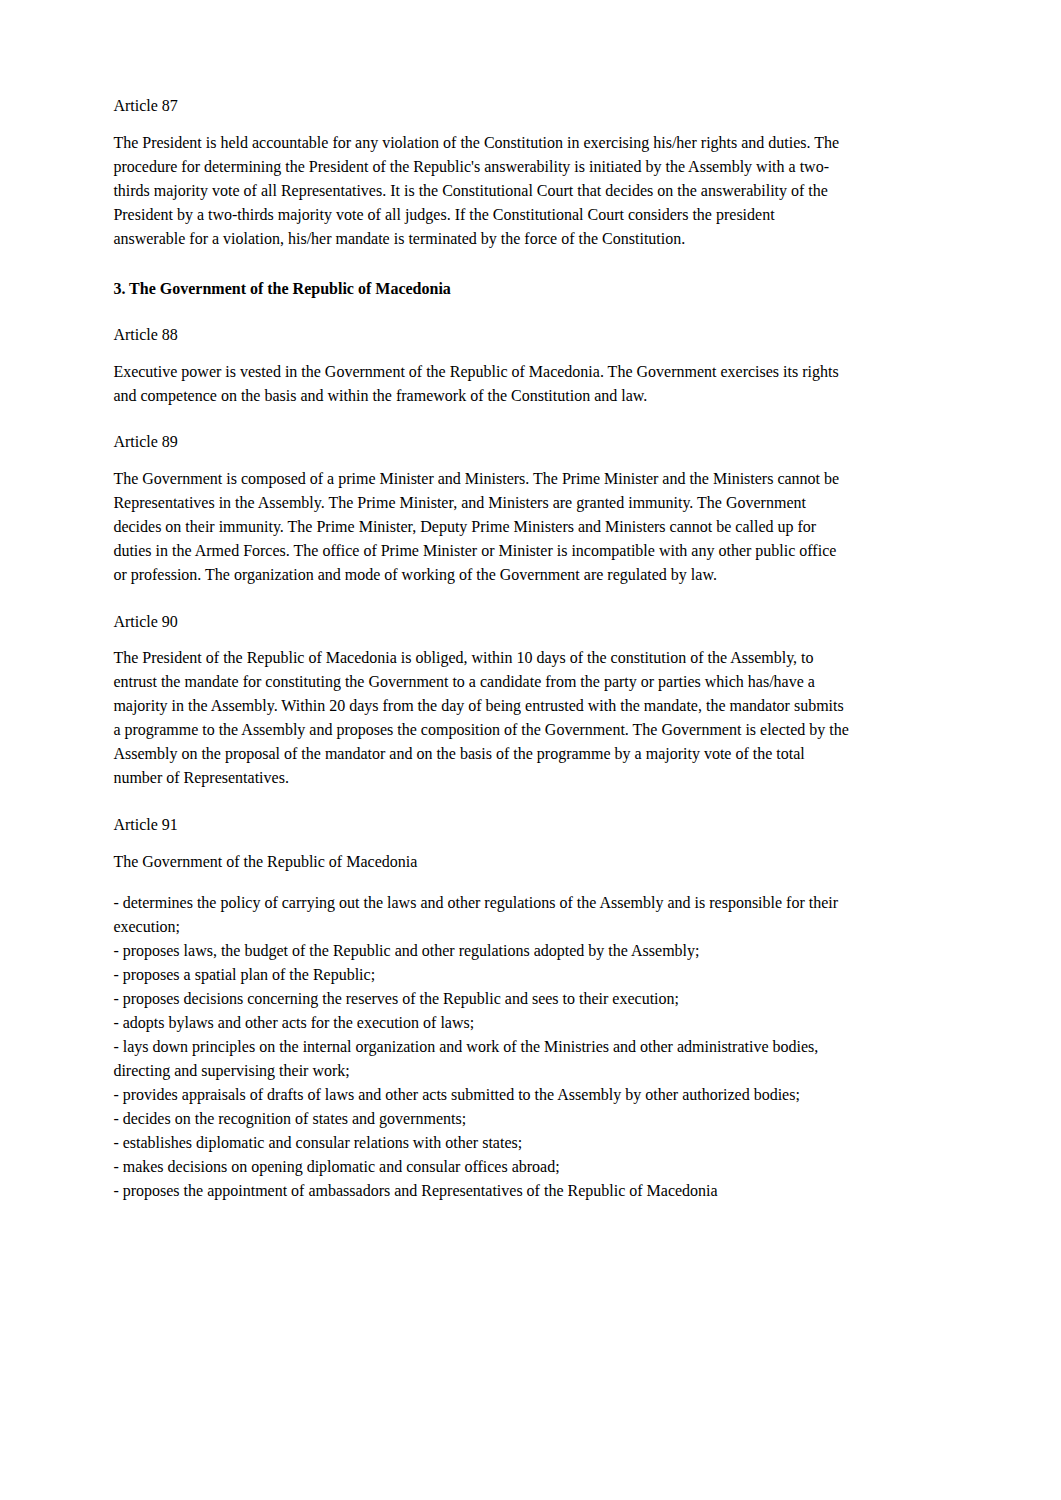Article 87
The President is held accountable for any violation of the Constitution in exercising his/her rights and duties. The procedure for determining the President of the Republic's answerability is initiated by the Assembly with a two-thirds majority vote of all Representatives. It is the Constitutional Court that decides on the answerability of the President by a two-thirds majority vote of all judges. If the Constitutional Court considers the president answerable for a violation, his/her mandate is terminated by the force of the Constitution.
3. The Government of the Republic of Macedonia
Article 88
Executive power is vested in the Government of the Republic of Macedonia. The Government exercises its rights and competence on the basis and within the framework of the Constitution and law.
Article 89
The Government is composed of a prime Minister and Ministers. The Prime Minister and the Ministers cannot be Representatives in the Assembly. The Prime Minister, and Ministers are granted immunity. The Government decides on their immunity. The Prime Minister, Deputy Prime Ministers and Ministers cannot be called up for duties in the Armed Forces. The office of Prime Minister or Minister is incompatible with any other public office or profession. The organization and mode of working of the Government are regulated by law.
Article 90
The President of the Republic of Macedonia is obliged, within 10 days of the constitution of the Assembly, to entrust the mandate for constituting the Government to a candidate from the party or parties which has/have a majority in the Assembly. Within 20 days from the day of being entrusted with the mandate, the mandator submits a programme to the Assembly and proposes the composition of the Government. The Government is elected by the Assembly on the proposal of the mandator and on the basis of the programme by a majority vote of the total number of Representatives.
Article 91
The Government of the Republic of Macedonia
determines the policy of carrying out the laws and other regulations of the Assembly and is responsible for their execution;
proposes laws, the budget of the Republic and other regulations adopted by the Assembly;
proposes a spatial plan of the Republic;
proposes decisions concerning the reserves of the Republic and sees to their execution;
adopts bylaws and other acts for the execution of laws;
lays down principles on the internal organization and work of the Ministries and other administrative bodies, directing and supervising their work;
provides appraisals of drafts of laws and other acts submitted to the Assembly by other authorized bodies;
decides on the recognition of states and governments;
establishes diplomatic and consular relations with other states;
makes decisions on opening diplomatic and consular offices abroad;
proposes the appointment of ambassadors and Representatives of the Republic of Macedonia